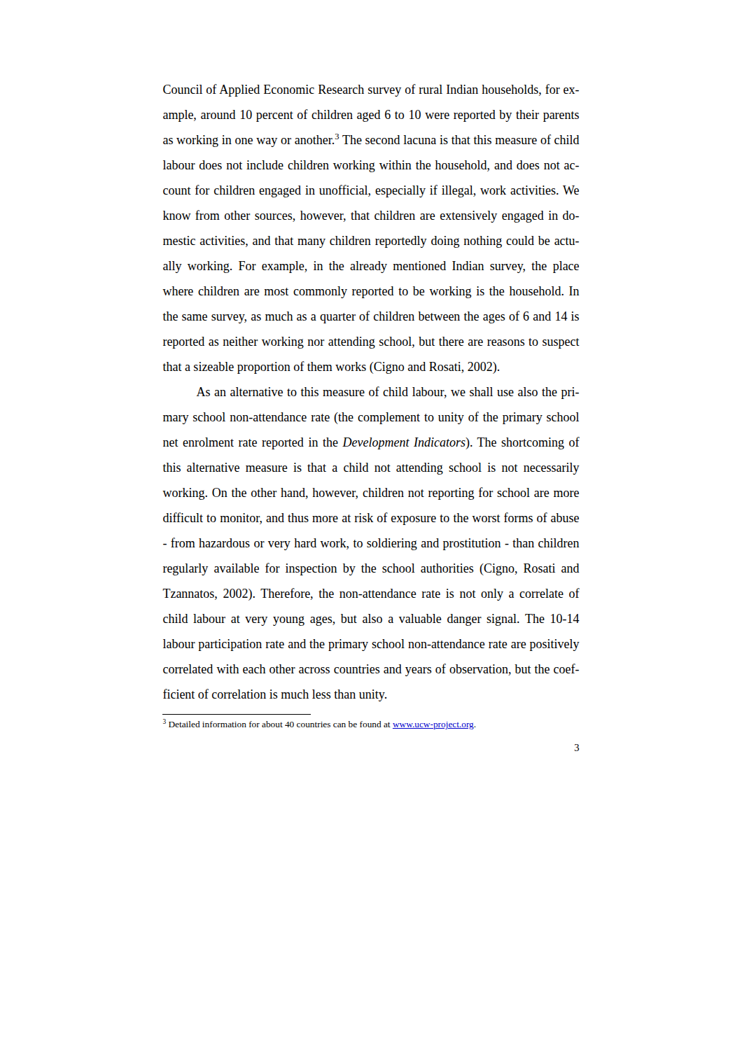Council of Applied Economic Research survey of rural Indian households, for example, around 10 percent of children aged 6 to 10 were reported by their parents as working in one way or another.3 The second lacuna is that this measure of child labour does not include children working within the household, and does not account for children engaged in unofficial, especially if illegal, work activities. We know from other sources, however, that children are extensively engaged in domestic activities, and that many children reportedly doing nothing could be actually working. For example, in the already mentioned Indian survey, the place where children are most commonly reported to be working is the household. In the same survey, as much as a quarter of children between the ages of 6 and 14 is reported as neither working nor attending school, but there are reasons to suspect that a sizeable proportion of them works (Cigno and Rosati, 2002).
As an alternative to this measure of child labour, we shall use also the primary school non-attendance rate (the complement to unity of the primary school net enrolment rate reported in the Development Indicators). The shortcoming of this alternative measure is that a child not attending school is not necessarily working. On the other hand, however, children not reporting for school are more difficult to monitor, and thus more at risk of exposure to the worst forms of abuse - from hazardous or very hard work, to soldiering and prostitution - than children regularly available for inspection by the school authorities (Cigno, Rosati and Tzannatos, 2002). Therefore, the non-attendance rate is not only a correlate of child labour at very young ages, but also a valuable danger signal. The 10-14 labour participation rate and the primary school non-attendance rate are positively correlated with each other across countries and years of observation, but the coefficient of correlation is much less than unity.
3 Detailed information for about 40 countries can be found at www.ucw-project.org.
3